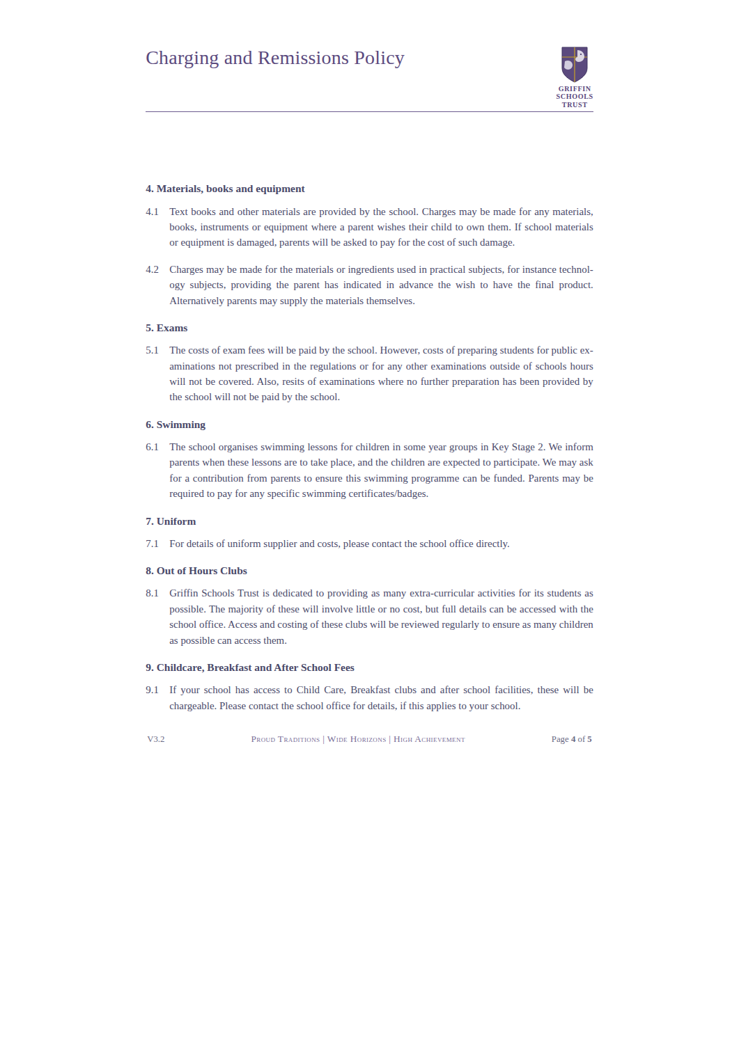Charging and Remissions Policy
Griffin
Schools
Trust
4. Materials, books and equipment
4.1
Text books and other materials are provided by the school. Charges may be made for any materials, books, instruments or equipment where a parent wishes their child to own them. If school materials or equipment is damaged, parents will be asked to pay for the cost of such damage.
4.2
Charges may be made for the materials or ingredients used in practical subjects, for instance technology subjects, providing the parent has indicated in advance the wish to have the final product. Alternatively parents may supply the materials themselves.
5. Exams
5.1
The costs of exam fees will be paid by the school. However, costs of preparing students for public examinations not prescribed in the regulations or for any other examinations outside of schools hours will not be covered. Also, resits of examinations where no further preparation has been provided by the school will not be paid by the school.
6. Swimming
6.1
The school organises swimming lessons for children in some year groups in Key Stage 2. We inform parents when these lessons are to take place, and the children are expected to participate. We may ask for a contribution from parents to ensure this swimming programme can be funded. Parents may be required to pay for any specific swimming certificates/badges.
7. Uniform
7.1
For details of uniform supplier and costs, please contact the school office directly.
8. Out of Hours Clubs
8.1
Griffin Schools Trust is dedicated to providing as many extra-curricular activities for its students as possible. The majority of these will involve little or no cost, but full details can be accessed with the school office. Access and costing of these clubs will be reviewed regularly to ensure as many children as possible can access them.
9. Childcare, Breakfast and After School Fees
9.1
If your school has access to Child Care, Breakfast clubs and after school facilities, these will be chargeable. Please contact the school office for details, if this applies to your school.
V3.2
Proud Traditions | Wide Horizons | High Achievement
Page 4 of 5